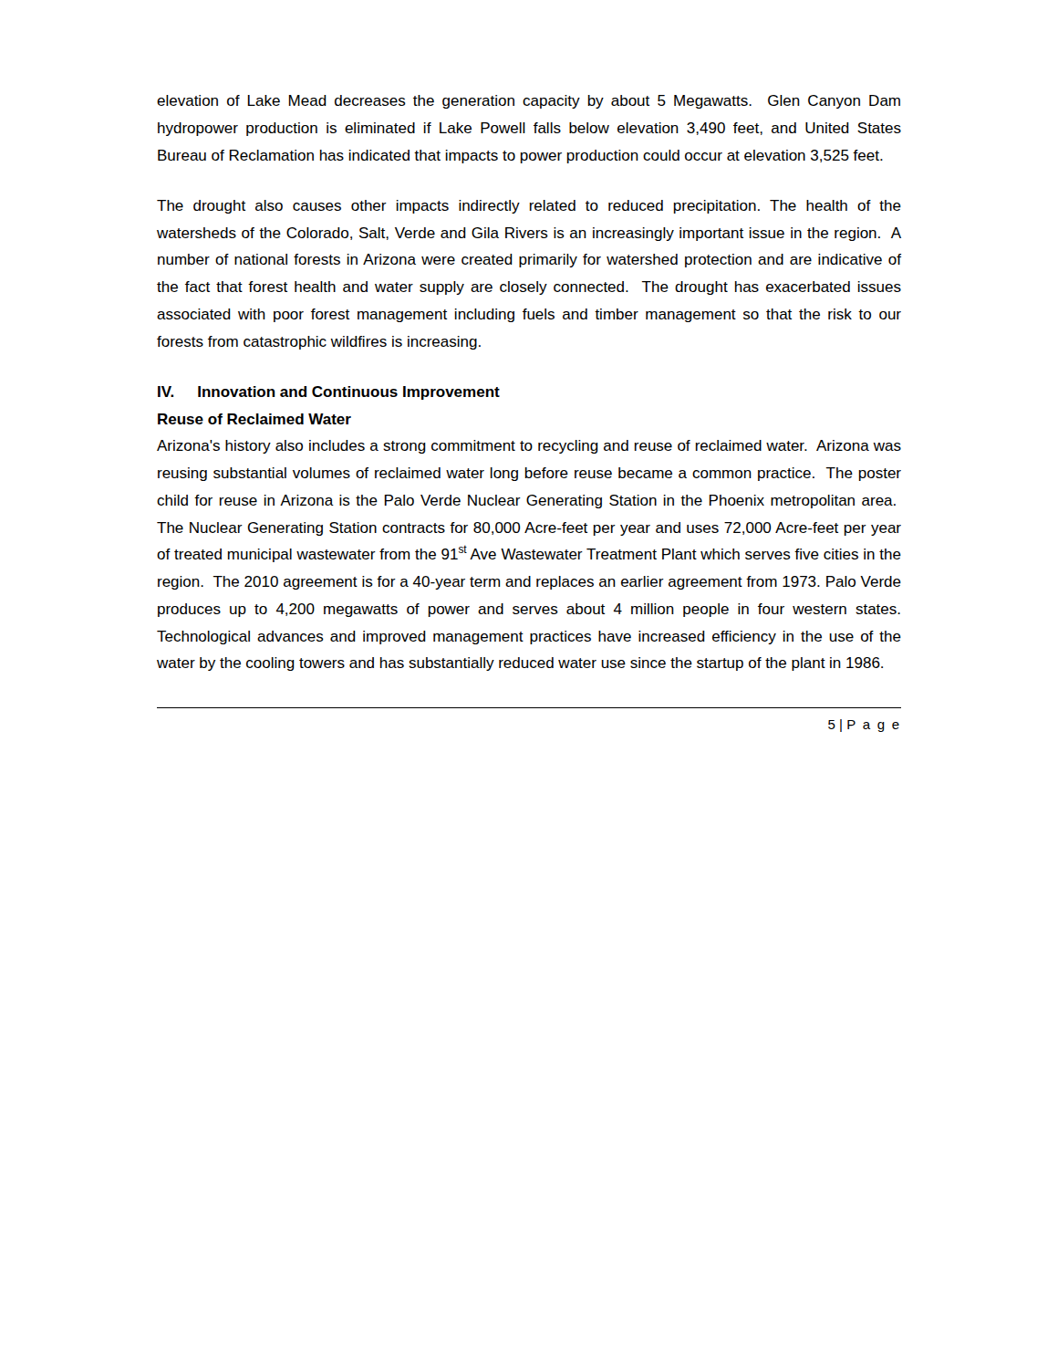elevation of Lake Mead decreases the generation capacity by about 5 Megawatts. Glen Canyon Dam hydropower production is eliminated if Lake Powell falls below elevation 3,490 feet, and United States Bureau of Reclamation has indicated that impacts to power production could occur at elevation 3,525 feet.
The drought also causes other impacts indirectly related to reduced precipitation. The health of the watersheds of the Colorado, Salt, Verde and Gila Rivers is an increasingly important issue in the region. A number of national forests in Arizona were created primarily for watershed protection and are indicative of the fact that forest health and water supply are closely connected. The drought has exacerbated issues associated with poor forest management including fuels and timber management so that the risk to our forests from catastrophic wildfires is increasing.
IV. Innovation and Continuous Improvement
Reuse of Reclaimed Water
Arizona's history also includes a strong commitment to recycling and reuse of reclaimed water. Arizona was reusing substantial volumes of reclaimed water long before reuse became a common practice. The poster child for reuse in Arizona is the Palo Verde Nuclear Generating Station in the Phoenix metropolitan area. The Nuclear Generating Station contracts for 80,000 Acre-feet per year and uses 72,000 Acre-feet per year of treated municipal wastewater from the 91st Ave Wastewater Treatment Plant which serves five cities in the region. The 2010 agreement is for a 40-year term and replaces an earlier agreement from 1973. Palo Verde produces up to 4,200 megawatts of power and serves about 4 million people in four western states. Technological advances and improved management practices have increased efficiency in the use of the water by the cooling towers and has substantially reduced water use since the startup of the plant in 1986.
5 | P a g e